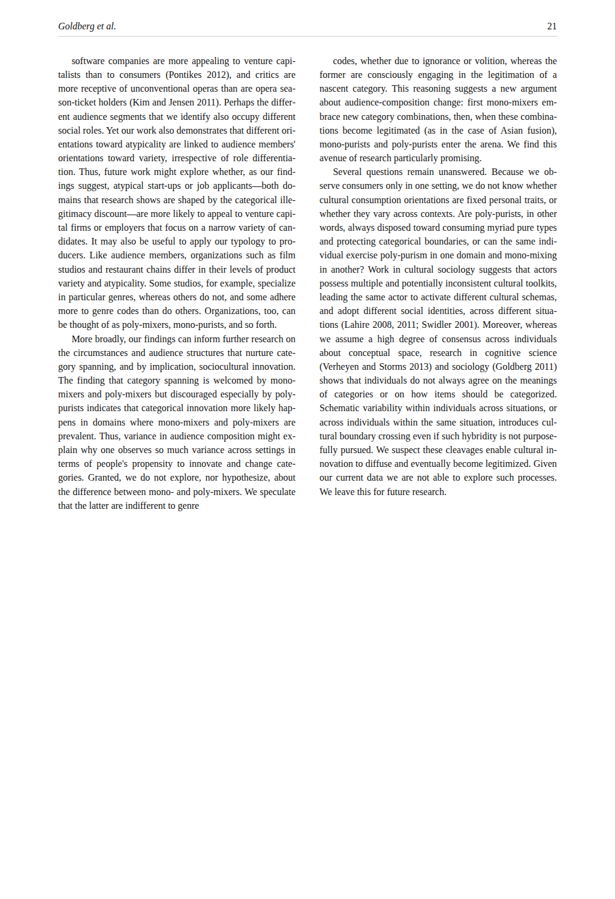Goldberg et al. 21
software companies are more appealing to venture capitalists than to consumers (Pontikes 2012), and critics are more receptive of unconventional operas than are opera season-ticket holders (Kim and Jensen 2011). Perhaps the different audience segments that we identify also occupy different social roles. Yet our work also demonstrates that different orientations toward atypicality are linked to audience members' orientations toward variety, irrespective of role differentiation. Thus, future work might explore whether, as our findings suggest, atypical start-ups or job applicants—both domains that research shows are shaped by the categorical illegitimacy discount—are more likely to appeal to venture capital firms or employers that focus on a narrow variety of candidates. It may also be useful to apply our typology to producers. Like audience members, organizations such as film studios and restaurant chains differ in their levels of product variety and atypicality. Some studios, for example, specialize in particular genres, whereas others do not, and some adhere more to genre codes than do others. Organizations, too, can be thought of as poly-mixers, mono-purists, and so forth.
More broadly, our findings can inform further research on the circumstances and audience structures that nurture category spanning, and by implication, sociocultural innovation. The finding that category spanning is welcomed by mono-mixers and poly-mixers but discouraged especially by poly-purists indicates that categorical innovation more likely happens in domains where mono-mixers and poly-mixers are prevalent. Thus, variance in audience composition might explain why one observes so much variance across settings in terms of people's propensity to innovate and change categories. Granted, we do not explore, nor hypothesize, about the difference between mono- and poly-mixers. We speculate that the latter are indifferent to genre
codes, whether due to ignorance or volition, whereas the former are consciously engaging in the legitimation of a nascent category. This reasoning suggests a new argument about audience-composition change: first mono-mixers embrace new category combinations, then, when these combinations become legitimated (as in the case of Asian fusion), mono-purists and poly-purists enter the arena. We find this avenue of research particularly promising.
Several questions remain unanswered. Because we observe consumers only in one setting, we do not know whether cultural consumption orientations are fixed personal traits, or whether they vary across contexts. Are poly-purists, in other words, always disposed toward consuming myriad pure types and protecting categorical boundaries, or can the same individual exercise poly-purism in one domain and mono-mixing in another? Work in cultural sociology suggests that actors possess multiple and potentially inconsistent cultural toolkits, leading the same actor to activate different cultural schemas, and adopt different social identities, across different situations (Lahire 2008, 2011; Swidler 2001). Moreover, whereas we assume a high degree of consensus across individuals about conceptual space, research in cognitive science (Verheyen and Storms 2013) and sociology (Goldberg 2011) shows that individuals do not always agree on the meanings of categories or on how items should be categorized. Schematic variability within individuals across situations, or across individuals within the same situation, introduces cultural boundary crossing even if such hybridity is not purposefully pursued. We suspect these cleavages enable cultural innovation to diffuse and eventually become legitimized. Given our current data we are not able to explore such processes. We leave this for future research.